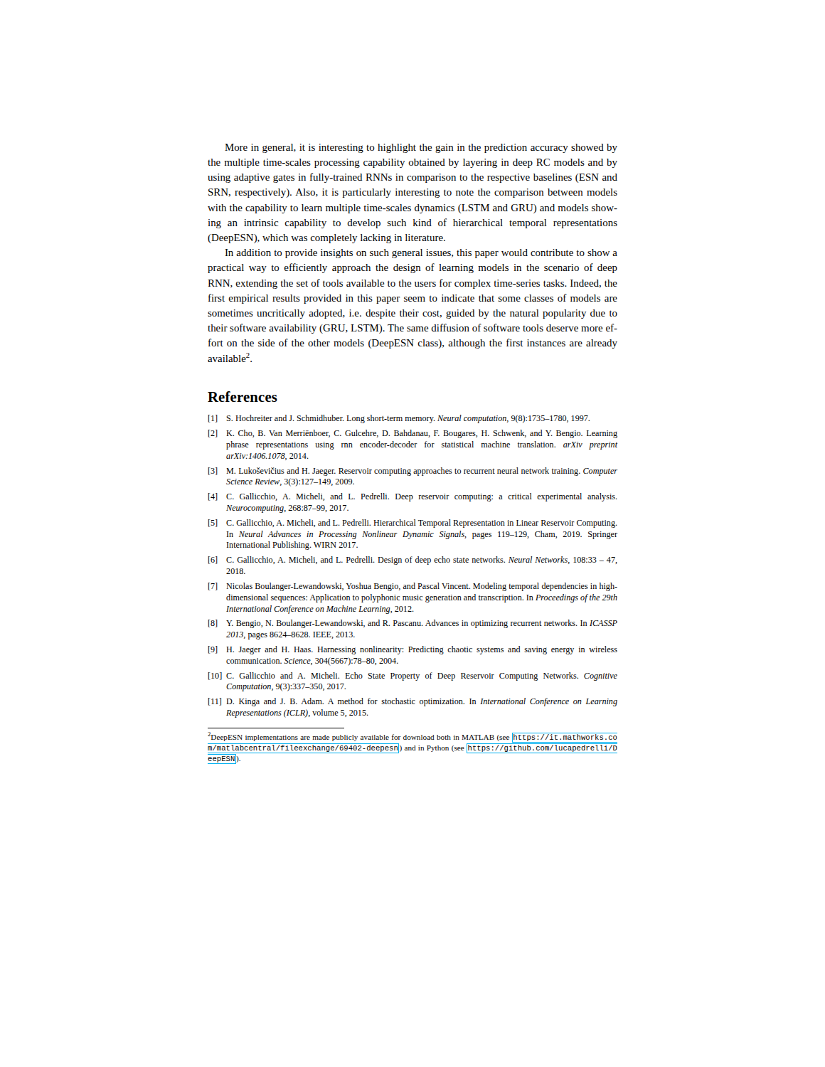More in general, it is interesting to highlight the gain in the prediction accuracy showed by the multiple time-scales processing capability obtained by layering in deep RC models and by using adaptive gates in fully-trained RNNs in comparison to the respective baselines (ESN and SRN, respectively). Also, it is particularly interesting to note the comparison between models with the capability to learn multiple time-scales dynamics (LSTM and GRU) and models showing an intrinsic capability to develop such kind of hierarchical temporal representations (DeepESN), which was completely lacking in literature.
In addition to provide insights on such general issues, this paper would contribute to show a practical way to efficiently approach the design of learning models in the scenario of deep RNN, extending the set of tools available to the users for complex time-series tasks. Indeed, the first empirical results provided in this paper seem to indicate that some classes of models are sometimes uncritically adopted, i.e. despite their cost, guided by the natural popularity due to their software availability (GRU, LSTM). The same diffusion of software tools deserve more effort on the side of the other models (DeepESN class), although the first instances are already available2.
References
[1] S. Hochreiter and J. Schmidhuber. Long short-term memory. Neural computation, 9(8):1735–1780, 1997.
[2] K. Cho, B. Van Merriënboer, C. Gulcehre, D. Bahdanau, F. Bougares, H. Schwenk, and Y. Bengio. Learning phrase representations using rnn encoder-decoder for statistical machine translation. arXiv preprint arXiv:1406.1078, 2014.
[3] M. Lukoševičius and H. Jaeger. Reservoir computing approaches to recurrent neural network training. Computer Science Review, 3(3):127–149, 2009.
[4] C. Gallicchio, A. Micheli, and L. Pedrelli. Deep reservoir computing: a critical experimental analysis. Neurocomputing, 268:87–99, 2017.
[5] C. Gallicchio, A. Micheli, and L. Pedrelli. Hierarchical Temporal Representation in Linear Reservoir Computing. In Neural Advances in Processing Nonlinear Dynamic Signals, pages 119–129, Cham, 2019. Springer International Publishing. WIRN 2017.
[6] C. Gallicchio, A. Micheli, and L. Pedrelli. Design of deep echo state networks. Neural Networks, 108:33 – 47, 2018.
[7] Nicolas Boulanger-Lewandowski, Yoshua Bengio, and Pascal Vincent. Modeling temporal dependencies in high-dimensional sequences: Application to polyphonic music generation and transcription. In Proceedings of the 29th International Conference on Machine Learning, 2012.
[8] Y. Bengio, N. Boulanger-Lewandowski, and R. Pascanu. Advances in optimizing recurrent networks. In ICASSP 2013, pages 8624–8628. IEEE, 2013.
[9] H. Jaeger and H. Haas. Harnessing nonlinearity: Predicting chaotic systems and saving energy in wireless communication. Science, 304(5667):78–80, 2004.
[10] C. Gallicchio and A. Micheli. Echo State Property of Deep Reservoir Computing Networks. Cognitive Computation, 9(3):337–350, 2017.
[11] D. Kinga and J. B. Adam. A method for stochastic optimization. In International Conference on Learning Representations (ICLR), volume 5, 2015.
2 DeepESN implementations are made publicly available for download both in MATLAB (see https://it.mathworks.com/matlabcentral/fileexchange/69402-deepesn) and in Python (see https://github.com/lucapedrelli/DeepESN).